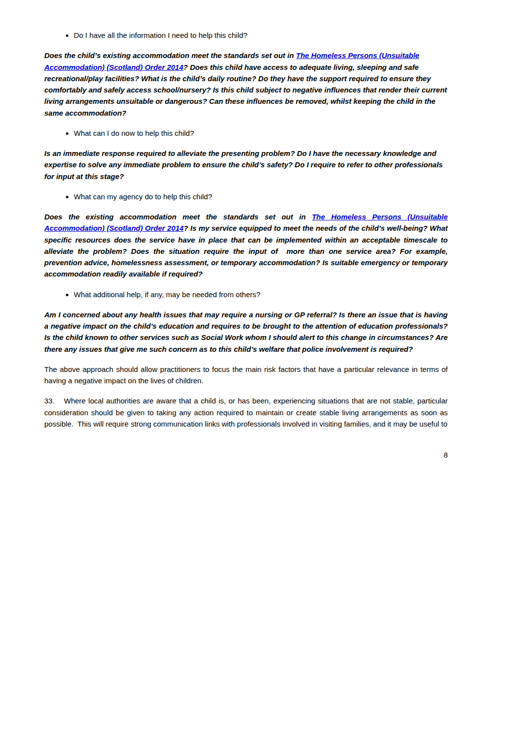Do I have all the information I need to help this child?
Does the child’s existing accommodation meet the standards set out in The Homeless Persons (Unsuitable Accommodation) (Scotland) Order 2014? Does this child have access to adequate living, sleeping and safe recreational/play facilities? What is the child’s daily routine? Do they have the support required to ensure they comfortably and safely access school/nursery? Is this child subject to negative influences that render their current living arrangements unsuitable or dangerous? Can these influences be removed, whilst keeping the child in the same accommodation?
What can I do now to help this child?
Is an immediate response required to alleviate the presenting problem? Do I have the necessary knowledge and expertise to solve any immediate problem to ensure the child’s safety? Do I require to refer to other professionals for input at this stage?
What can my agency do to help this child?
Does the existing accommodation meet the standards set out in The Homeless Persons (Unsuitable Accommodation) (Scotland) Order 2014? Is my service equipped to meet the needs of the child’s well-being? What specific resources does the service have in place that can be implemented within an acceptable timescale to alleviate the problem? Does the situation require the input of more than one service area? For example, prevention advice, homelessness assessment, or temporary accommodation? Is suitable emergency or temporary accommodation readily available if required?
What additional help, if any, may be needed from others?
Am I concerned about any health issues that may require a nursing or GP referral? Is there an issue that is having a negative impact on the child’s education and requires to be brought to the attention of education professionals? Is the child known to other services such as Social Work whom I should alert to this change in circumstances? Are there any issues that give me such concern as to this child’s welfare that police involvement is required?
The above approach should allow practitioners to focus the main risk factors that have a particular relevance in terms of having a negative impact on the lives of children.
33. Where local authorities are aware that a child is, or has been, experiencing situations that are not stable, particular consideration should be given to taking any action required to maintain or create stable living arrangements as soon as possible. This will require strong communication links with professionals involved in visiting families, and it may be useful to
8